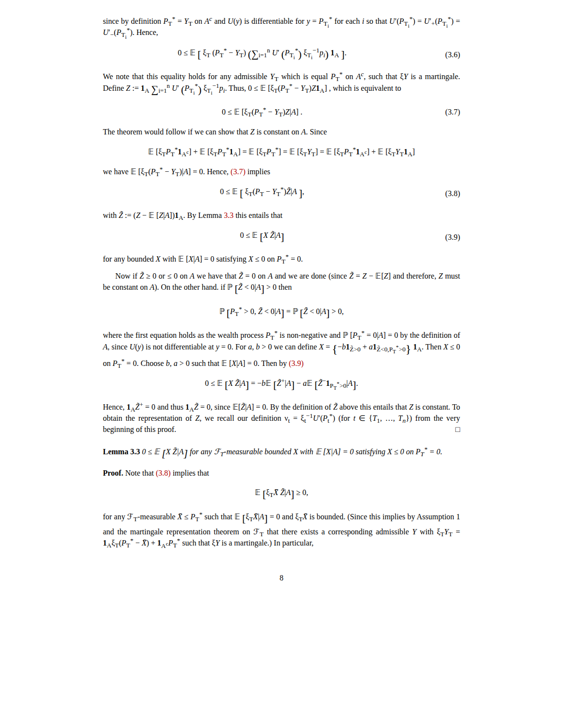since by definition PT* = YT on Ac and U(y) is differentiable for y = PTi* for each i so that U′(PTi*) = U′+(PTi*) = U′−(PTi*). Hence,
0 ≤ 𝔼 [ ξT (PT* − YT) (∑i=1n U′ (PTi*) ξTi−1pi) 1A ].
(3.6)
We note that this equality holds for any admissible YT which is equal PT* on Ac, such that ξY is a martingale. Define Z := 1A ∑i=1n U′ (PTi*) ξTi−1pi. Thus, 0 ≤ 𝔼 [ξT(PT* − YT)Z 1A] , which is equivalent to
0 ≤ 𝔼 [ξT(PT* − YT)Z|A] .
(3.7)
The theorem would follow if we can show that Z is constant on A. Since
𝔼 [ξTPT*1Ac] + 𝔼 [ξTPT*1A] = 𝔼 [ξTPT*] = 𝔼 [ξTYT] = 𝔼 [ξTPT*1Ac] + 𝔼 [ξTYT1A]
we have 𝔼 [ξT(PT* − YT)|A] = 0. Hence, (3.7) implies
0 ≤ 𝔼 [ ξT(PT − YT*)Z̃|A ],
(3.8)
with Z̃ := (Z − 𝔼 [Z|A])1A. By Lemma 3.3 this entails that
0 ≤ 𝔼 [X Z̃|A]
(3.9)
for any bounded X with 𝔼 [X|A] = 0 satisfying X ≤ 0 on PT* = 0.
Now if Z̃ ≥ 0 or ≤ 0 on A we have that Z̃ = 0 on A and we are done (since Z̃ = Z − 𝔼[Z] and therefore, Z must be constant on A). On the other hand. if ℙ [Z̃ < 0|A] > 0 then
ℙ [PT* > 0, Z̃ < 0|A] = ℙ [Z̃ < 0|A] > 0,
where the first equation holds as the wealth process PT* is non-negative and ℙ [PT* = 0|A] = 0 by the definition of A, since U(y) is not differentiable at y = 0. For a, b > 0 we can define X = {−b 1Z̃>0 + a 1Z̃<0,PT*>0} 1A. Then X ≤ 0 on PT* = 0. Choose b, a > 0 such that 𝔼 [X|A] = 0. Then by (3.9)
0 ≤ 𝔼 [X Z̃|A] = −b 𝔼 [Z̃+|A] − a 𝔼 [Z̃−1PT*>0|A].
Hence, 1AZ̃+ = 0 and thus 1AZ̃ = 0, since 𝔼[Z̃|A] = 0. By the definition of Z̃ above this entails that Z is constant. To obtain the representation of Z, we recall our definition νt = ξt−1U′(Pt*) (for t ∈ {T1, …, Tn}) from the very beginning of this proof. □
Lemma 3.3 0 ≤ 𝔼 [X Z̃|A] for any ℱT-measurable bounded X with 𝔼 [X|A] = 0 satisfying X ≤ 0 on PT* = 0.
Proof. Note that (3.8) implies that
𝔼 [ξTX̄ Z̃|A] ≥ 0,
for any ℱT-measurable X̄ ≤ PT* such that 𝔼 [ξTX̄|A] = 0 and ξTX̄ is bounded. (Since this implies by Assumption 1 and the martingale representation theorem on ℱT that there exists a corresponding admissible Y with ξTYT = 1AξT(PT* − X̄) + 1AcPT* such that ξY is a martingale.) In particular,
8